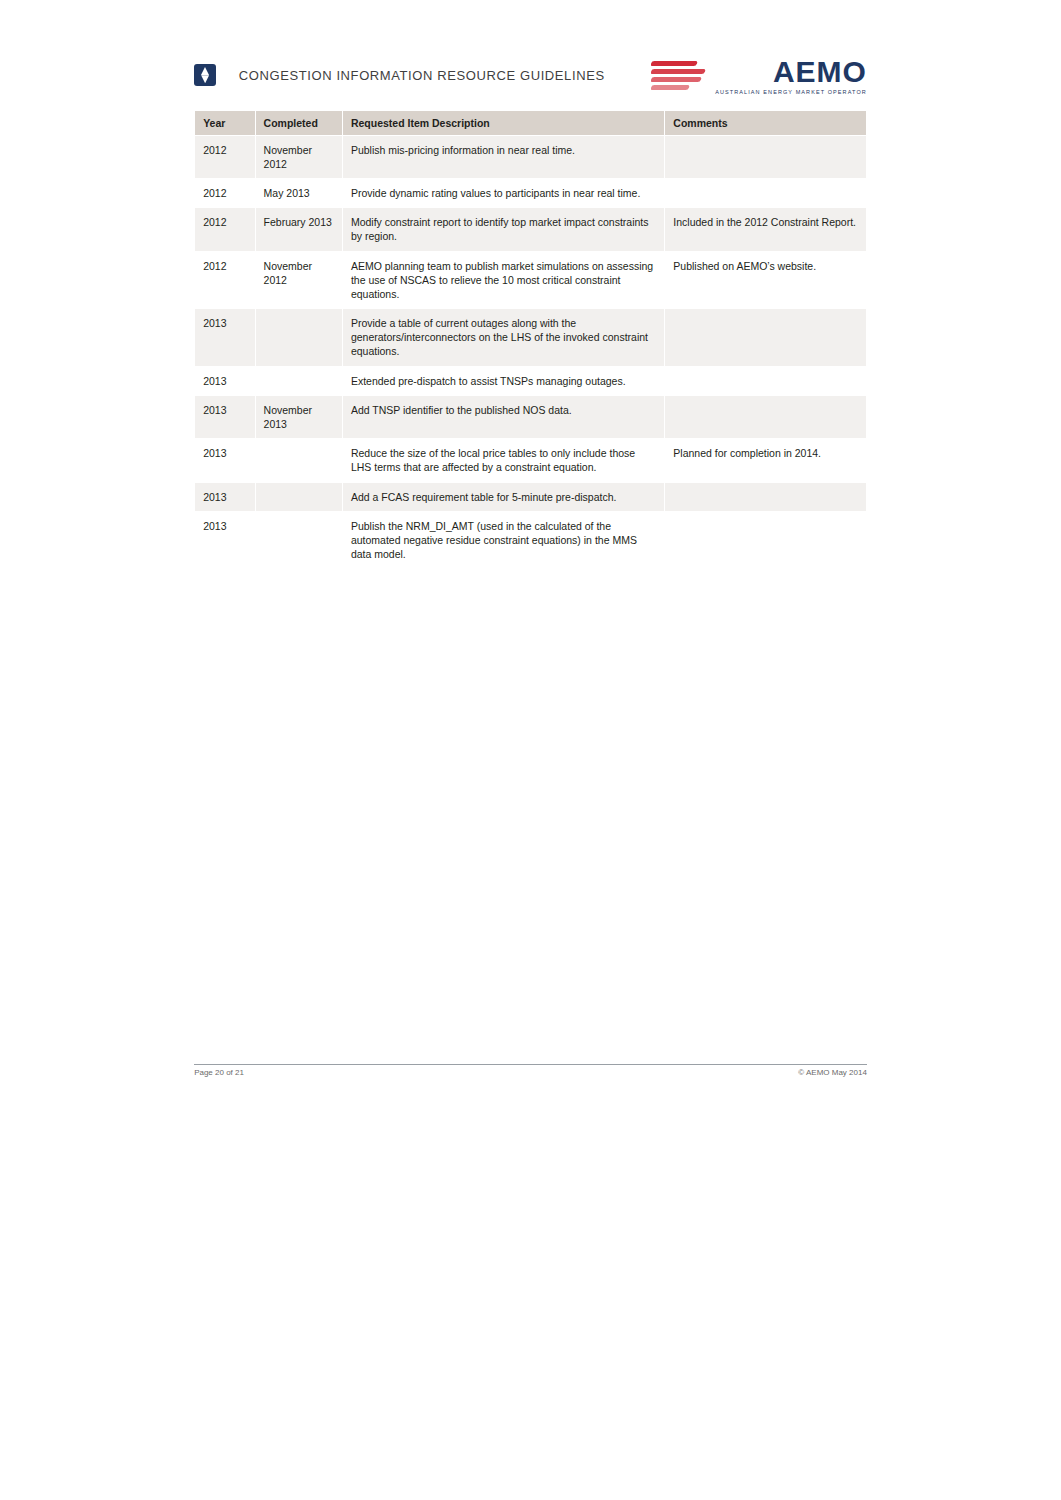Congestion Information Resource Guidelines
AEMO
Australian Energy Market Operator
| Year | Completed | Requested Item Description | Comments |
| --- | --- | --- | --- |
| 2012 | November 2012 | Publish mis-pricing information in near real time. | |
| 2012 | May 2013 | Provide dynamic rating values to participants in near real time. | |
| 2012 | February 2013 | Modify constraint report to identify top market impact constraints by region. | Included in the 2012 Constraint Report. |
| 2012 | November 2012 | AEMO planning team to publish market simulations on assessing the use of NSCAS to relieve the 10 most critical constraint equations. | Published on AEMO’s website. |
| 2013 | | Provide a table of current outages along with the generators/interconnectors on the LHS of the invoked constraint equations. | |
| 2013 | | Extended pre-dispatch to assist TNSPs managing outages. | |
| 2013 | November 2013 | Add TNSP identifier to the published NOS data. | |
| 2013 | | Reduce the size of the local price tables to only include those LHS terms that are affected by a constraint equation. | Planned for completion in 2014. |
| 2013 | | Add a FCAS requirement table for 5-minute pre-dispatch. | |
| 2013 | | Publish the NRM_DI_AMT (used in the calculated of the automated negative residue constraint equations) in the MMS data model. | |
Page 20 of 21
© AEMO May 2014